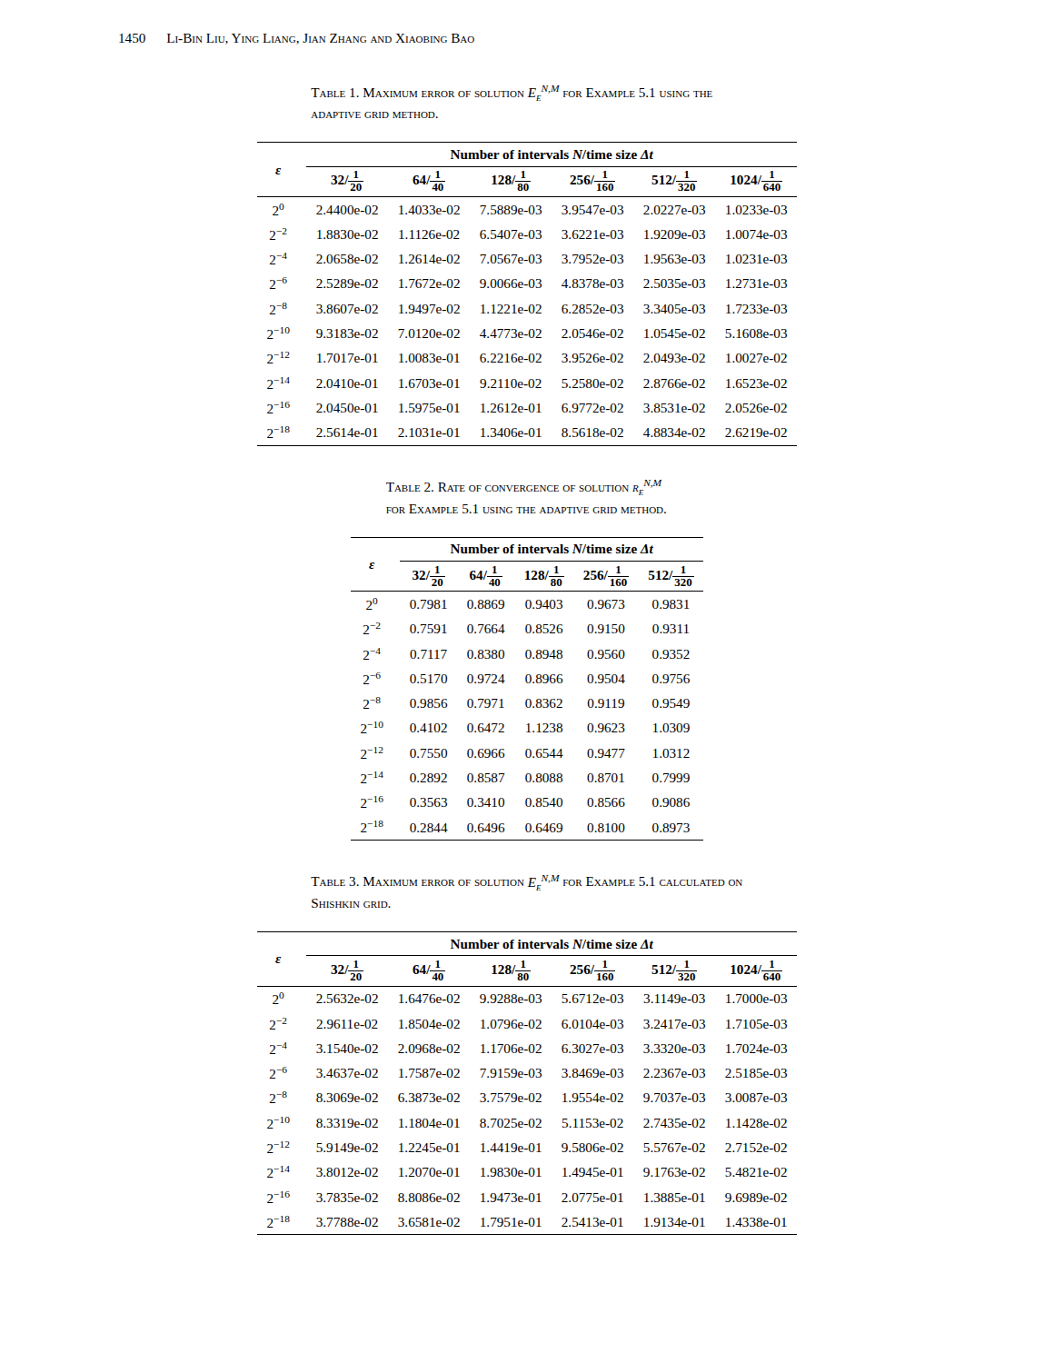1450 Li-Bin Liu, Ying Liang, Jian Zhang and Xiaobing Bao
Table 1. Maximum error of solution E ε N,M for Example 5.1 using the adaptive grid method.
| ε | Number of intervals N /time size Δt |
| --- | --- |
| 32/ 1 20 | 64/ 1 40 | 128/ 1 80 | 256/ 1 160 | 512/ 1 320 | 1024/ 1 640 |
| 2 0 | 2.4400e-02 | 1.4033e-02 | 7.5889e-03 | 3.9547e-03 | 2.0227e-03 | 1.0233e-03 |
| 2 −2 | 1.8830e-02 | 1.1126e-02 | 6.5407e-03 | 3.6221e-03 | 1.9209e-03 | 1.0074e-03 |
| 2 −4 | 2.0658e-02 | 1.2614e-02 | 7.0567e-03 | 3.7952e-03 | 1.9563e-03 | 1.0231e-03 |
| 2 −6 | 2.5289e-02 | 1.7672e-02 | 9.0066e-03 | 4.8378e-03 | 2.5035e-03 | 1.2731e-03 |
| 2 −8 | 3.8607e-02 | 1.9497e-02 | 1.1221e-02 | 6.2852e-03 | 3.3405e-03 | 1.7233e-03 |
| 2 −10 | 9.3183e-02 | 7.0120e-02 | 4.4773e-02 | 2.0546e-02 | 1.0545e-02 | 5.1608e-03 |
| 2 −12 | 1.7017e-01 | 1.0083e-01 | 6.2216e-02 | 3.9526e-02 | 2.0493e-02 | 1.0027e-02 |
| 2 −14 | 2.0410e-01 | 1.6703e-01 | 9.2110e-02 | 5.2580e-02 | 2.8766e-02 | 1.6523e-02 |
| 2 −16 | 2.0450e-01 | 1.5975e-01 | 1.2612e-01 | 6.9772e-02 | 3.8531e-02 | 2.0526e-02 |
| 2 −18 | 2.5614e-01 | 2.1031e-01 | 1.3406e-01 | 8.5618e-02 | 4.8834e-02 | 2.6219e-02 |
Table 2. Rate of convergence of solution r ε N,M for Example 5.1 using the adaptive grid method.
| ε | Number of intervals N /time size Δt |
| --- | --- |
| 32/ 1 20 | 64/ 1 40 | 128/ 1 80 | 256/ 1 160 | 512/ 1 320 |
| 2 0 | 0.7981 | 0.8869 | 0.9403 | 0.9673 | 0.9831 |
| 2 −2 | 0.7591 | 0.7664 | 0.8526 | 0.9150 | 0.9311 |
| 2 −4 | 0.7117 | 0.8380 | 0.8948 | 0.9560 | 0.9352 |
| 2 −6 | 0.5170 | 0.9724 | 0.8966 | 0.9504 | 0.9756 |
| 2 −8 | 0.9856 | 0.7971 | 0.8362 | 0.9119 | 0.9549 |
| 2 −10 | 0.4102 | 0.6472 | 1.1238 | 0.9623 | 1.0309 |
| 2 −12 | 0.7550 | 0.6966 | 0.6544 | 0.9477 | 1.0312 |
| 2 −14 | 0.2892 | 0.8587 | 0.8088 | 0.8701 | 0.7999 |
| 2 −16 | 0.3563 | 0.3410 | 0.8540 | 0.8566 | 0.9086 |
| 2 −18 | 0.2844 | 0.6496 | 0.6469 | 0.8100 | 0.8973 |
Table 3. Maximum error of solution E ε N,M for Example 5.1 calculated on Shishkin grid.
| ε | Number of intervals N /time size Δt |
| --- | --- |
| 32/ 1 20 | 64/ 1 40 | 128/ 1 80 | 256/ 1 160 | 512/ 1 320 | 1024/ 1 640 |
| 2 0 | 2.5632e-02 | 1.6476e-02 | 9.9288e-03 | 5.6712e-03 | 3.1149e-03 | 1.7000e-03 |
| 2 −2 | 2.9611e-02 | 1.8504e-02 | 1.0796e-02 | 6.0104e-03 | 3.2417e-03 | 1.7105e-03 |
| 2 −4 | 3.1540e-02 | 2.0968e-02 | 1.1706e-02 | 6.3027e-03 | 3.3320e-03 | 1.7024e-03 |
| 2 −6 | 3.4637e-02 | 1.7587e-02 | 7.9159e-03 | 3.8469e-03 | 2.2367e-03 | 2.5185e-03 |
| 2 −8 | 8.3069e-02 | 6.3873e-02 | 3.7579e-02 | 1.9554e-02 | 9.7037e-03 | 3.0087e-03 |
| 2 −10 | 8.3319e-02 | 1.1804e-01 | 8.7025e-02 | 5.1153e-02 | 2.7435e-02 | 1.1428e-02 |
| 2 −12 | 5.9149e-02 | 1.2245e-01 | 1.4419e-01 | 9.5806e-02 | 5.5767e-02 | 2.7152e-02 |
| 2 −14 | 3.8012e-02 | 1.2070e-01 | 1.9830e-01 | 1.4945e-01 | 9.1763e-02 | 5.4821e-02 |
| 2 −16 | 3.7835e-02 | 8.8086e-02 | 1.9473e-01 | 2.0775e-01 | 1.3885e-01 | 9.6989e-02 |
| 2 −18 | 3.7788e-02 | 3.6581e-02 | 1.7951e-01 | 2.5413e-01 | 1.9134e-01 | 1.4338e-01 |